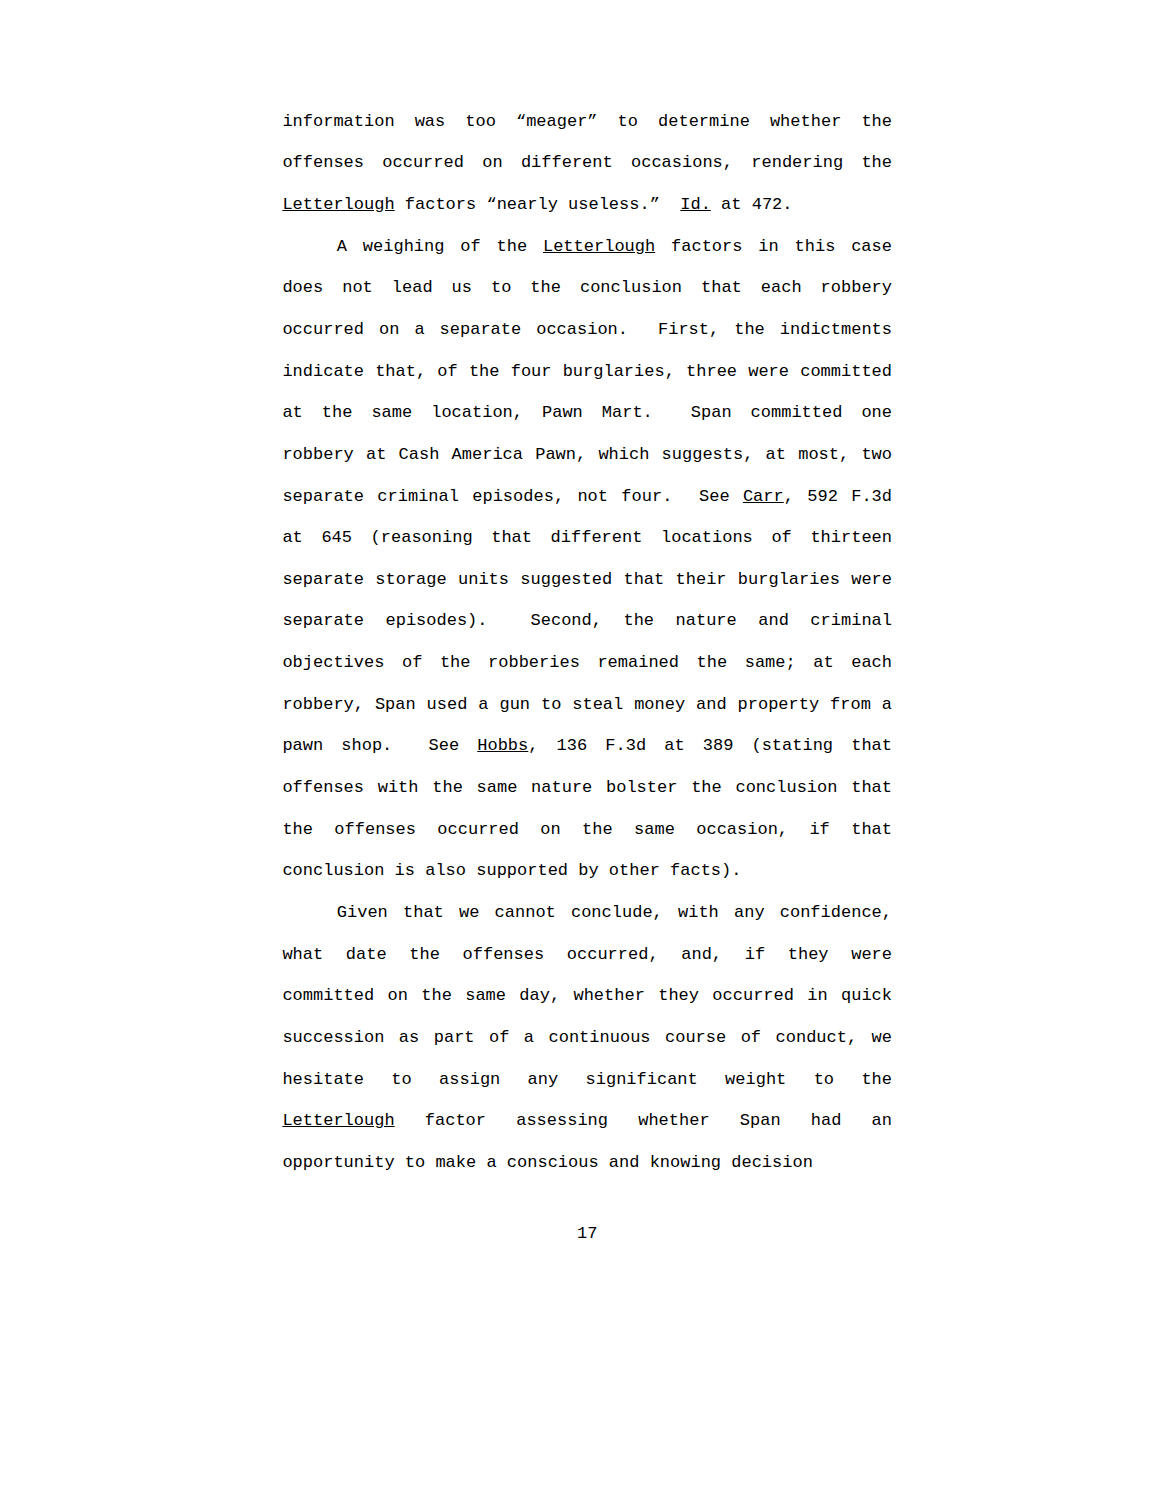information was too “meager” to determine whether the offenses occurred on different occasions, rendering the Letterlough factors “nearly useless.” Id. at 472.
A weighing of the Letterlough factors in this case does not lead us to the conclusion that each robbery occurred on a separate occasion. First, the indictments indicate that, of the four burglaries, three were committed at the same location, Pawn Mart. Span committed one robbery at Cash America Pawn, which suggests, at most, two separate criminal episodes, not four. See Carr, 592 F.3d at 645 (reasoning that different locations of thirteen separate storage units suggested that their burglaries were separate episodes). Second, the nature and criminal objectives of the robberies remained the same; at each robbery, Span used a gun to steal money and property from a pawn shop. See Hobbs, 136 F.3d at 389 (stating that offenses with the same nature bolster the conclusion that the offenses occurred on the same occasion, if that conclusion is also supported by other facts).
Given that we cannot conclude, with any confidence, what date the offenses occurred, and, if they were committed on the same day, whether they occurred in quick succession as part of a continuous course of conduct, we hesitate to assign any significant weight to the Letterlough factor assessing whether Span had an opportunity to make a conscious and knowing decision
17